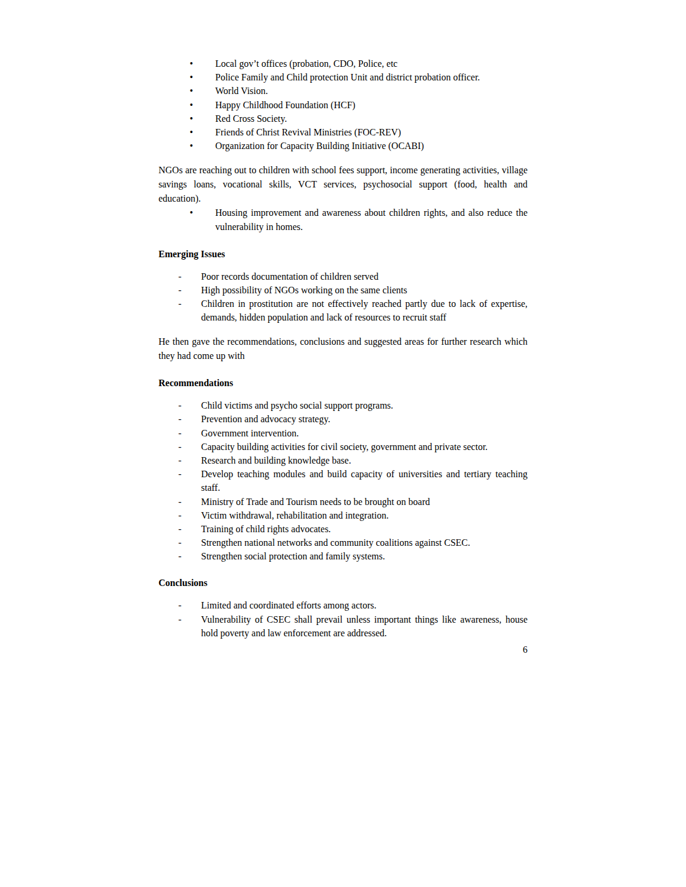Local gov’t offices (probation, CDO, Police, etc
Police Family and Child protection Unit and district probation officer.
World Vision.
Happy Childhood Foundation (HCF)
Red Cross Society.
Friends of Christ Revival Ministries (FOC-REV)
Organization for Capacity Building Initiative (OCABI)
NGOs are reaching out to children with school fees support, income generating activities, village savings loans, vocational skills, VCT services, psychosocial support (food, health and education).
Housing improvement and awareness about children rights, and also reduce the vulnerability in homes.
Emerging Issues
Poor records documentation of children served
High possibility of NGOs working on the same clients
Children in prostitution are not effectively reached partly due to lack of expertise, demands, hidden population and lack of resources to recruit staff
He then gave the recommendations, conclusions and suggested areas for further research which they had come up with
Recommendations
Child victims and psycho social support programs.
Prevention and advocacy strategy.
Government intervention.
Capacity building activities for civil society, government and private sector.
Research and building knowledge base.
Develop teaching modules and build capacity of universities and tertiary teaching staff.
Ministry of Trade and Tourism needs to be brought on board
Victim withdrawal, rehabilitation and integration.
Training of child rights advocates.
Strengthen national networks and community coalitions against CSEC.
Strengthen social protection and family systems.
Conclusions
Limited and coordinated efforts among actors.
Vulnerability of CSEC shall prevail unless important things like awareness, house hold poverty and law enforcement are addressed.
6